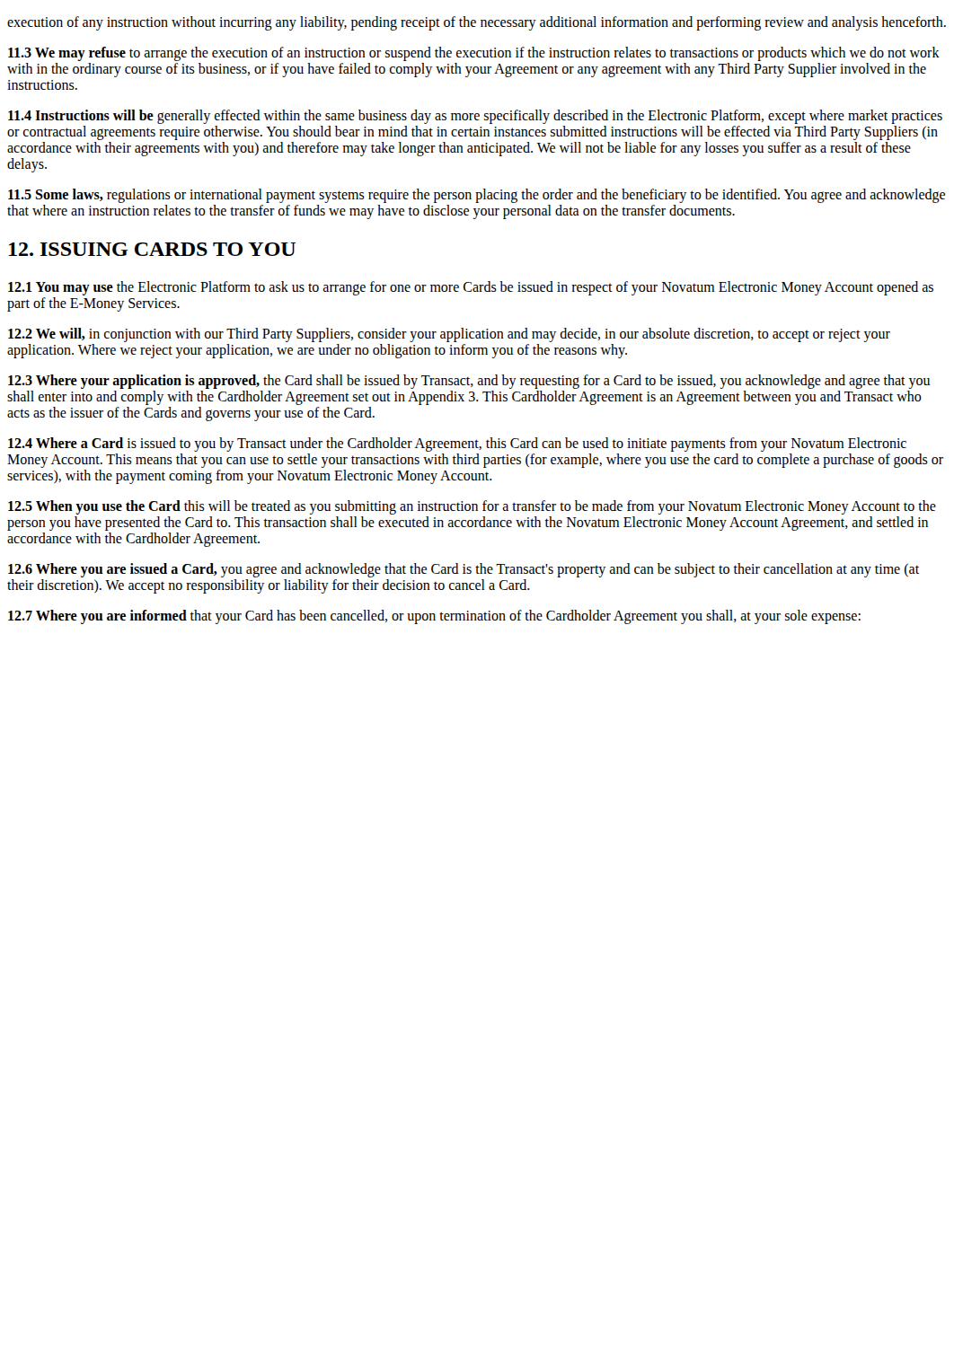execution of any instruction without incurring any liability, pending receipt of the necessary additional information and performing review and analysis henceforth.
11.3 We may refuse to arrange the execution of an instruction or suspend the execution if the instruction relates to transactions or products which we do not work with in the ordinary course of its business, or if you have failed to comply with your Agreement or any agreement with any Third Party Supplier involved in the instructions.
11.4 Instructions will be generally effected within the same business day as more specifically described in the Electronic Platform, except where market practices or contractual agreements require otherwise. You should bear in mind that in certain instances submitted instructions will be effected via Third Party Suppliers (in accordance with their agreements with you) and therefore may take longer than anticipated. We will not be liable for any losses you suffer as a result of these delays.
11.5 Some laws, regulations or international payment systems require the person placing the order and the beneficiary to be identified. You agree and acknowledge that where an instruction relates to the transfer of funds we may have to disclose your personal data on the transfer documents.
12. ISSUING CARDS TO YOU
12.1 You may use the Electronic Platform to ask us to arrange for one or more Cards be issued in respect of your Novatum Electronic Money Account opened as part of the E-Money Services.
12.2 We will, in conjunction with our Third Party Suppliers, consider your application and may decide, in our absolute discretion, to accept or reject your application. Where we reject your application, we are under no obligation to inform you of the reasons why.
12.3 Where your application is approved, the Card shall be issued by Transact, and by requesting for a Card to be issued, you acknowledge and agree that you shall enter into and comply with the Cardholder Agreement set out in Appendix 3. This Cardholder Agreement is an Agreement between you and Transact who acts as the issuer of the Cards and governs your use of the Card.
12.4 Where a Card is issued to you by Transact under the Cardholder Agreement, this Card can be used to initiate payments from your Novatum Electronic Money Account. This means that you can use to settle your transactions with third parties (for example, where you use the card to complete a purchase of goods or services), with the payment coming from your Novatum Electronic Money Account.
12.5 When you use the Card this will be treated as you submitting an instruction for a transfer to be made from your Novatum Electronic Money Account to the person you have presented the Card to. This transaction shall be executed in accordance with the Novatum Electronic Money Account Agreement, and settled in accordance with the Cardholder Agreement.
12.6 Where you are issued a Card, you agree and acknowledge that the Card is the Transact's property and can be subject to their cancellation at any time (at their discretion). We accept no responsibility or liability for their decision to cancel a Card.
12.7 Where you are informed that your Card has been cancelled, or upon termination of the Cardholder Agreement you shall, at your sole expense: